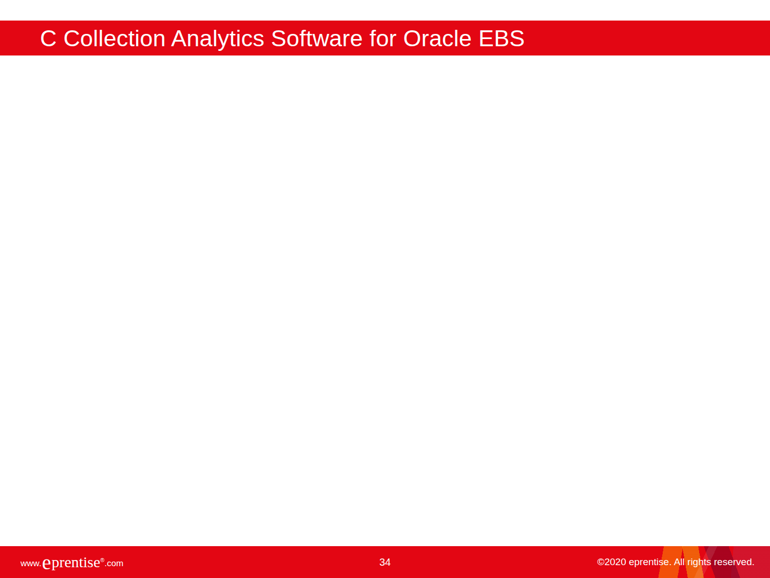C Collection Analytics Software for Oracle EBS
www. eprentise®.com
34
©2020 eprentise. All rights reserved.